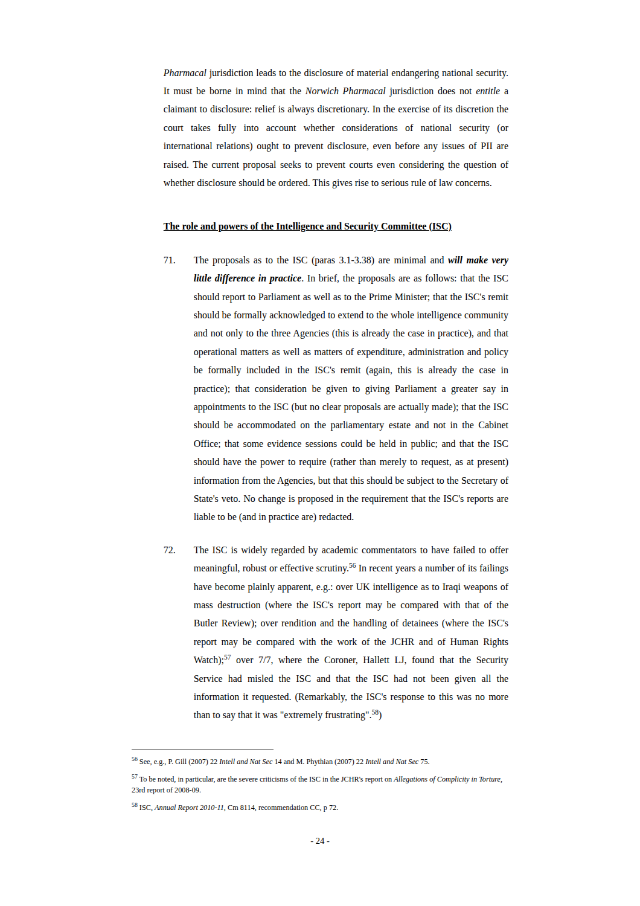Pharmacal jurisdiction leads to the disclosure of material endangering national security. It must be borne in mind that the Norwich Pharmacal jurisdiction does not entitle a claimant to disclosure: relief is always discretionary. In the exercise of its discretion the court takes fully into account whether considerations of national security (or international relations) ought to prevent disclosure, even before any issues of PII are raised. The current proposal seeks to prevent courts even considering the question of whether disclosure should be ordered. This gives rise to serious rule of law concerns.
The role and powers of the Intelligence and Security Committee (ISC)
71.
The proposals as to the ISC (paras 3.1-3.38) are minimal and will make very little difference in practice. In brief, the proposals are as follows: that the ISC should report to Parliament as well as to the Prime Minister; that the ISC's remit should be formally acknowledged to extend to the whole intelligence community and not only to the three Agencies (this is already the case in practice), and that operational matters as well as matters of expenditure, administration and policy be formally included in the ISC's remit (again, this is already the case in practice); that consideration be given to giving Parliament a greater say in appointments to the ISC (but no clear proposals are actually made); that the ISC should be accommodated on the parliamentary estate and not in the Cabinet Office; that some evidence sessions could be held in public; and that the ISC should have the power to require (rather than merely to request, as at present) information from the Agencies, but that this should be subject to the Secretary of State's veto. No change is proposed in the requirement that the ISC's reports are liable to be (and in practice are) redacted.
72.
The ISC is widely regarded by academic commentators to have failed to offer meaningful, robust or effective scrutiny.56 In recent years a number of its failings have become plainly apparent, e.g.: over UK intelligence as to Iraqi weapons of mass destruction (where the ISC's report may be compared with that of the Butler Review); over rendition and the handling of detainees (where the ISC's report may be compared with the work of the JCHR and of Human Rights Watch);57 over 7/7, where the Coroner, Hallett LJ, found that the Security Service had misled the ISC and that the ISC had not been given all the information it requested. (Remarkably, the ISC's response to this was no more than to say that it was "extremely frustrating".58)
56 See, e.g., P. Gill (2007) 22 Intell and Nat Sec 14 and M. Phythian (2007) 22 Intell and Nat Sec 75.
57 To be noted, in particular, are the severe criticisms of the ISC in the JCHR's report on Allegations of Complicity in Torture, 23rd report of 2008-09.
58 ISC, Annual Report 2010-11, Cm 8114, recommendation CC, p 72.
- 24 -